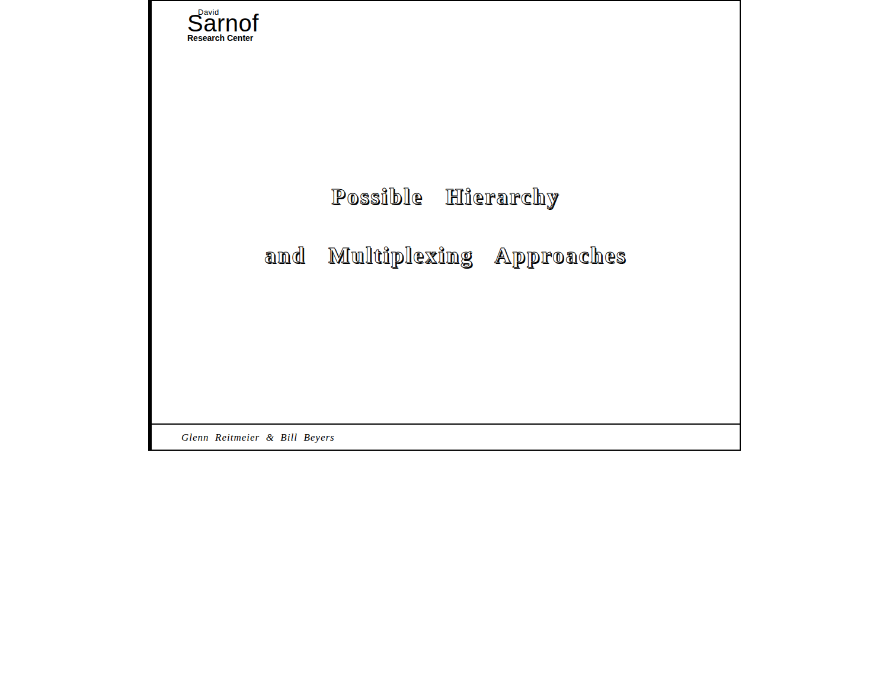David
Sarnof
Research Center
Possible Hierarchy and Multiplexing Approaches
Glenn Reitmeier & Bill Beyers